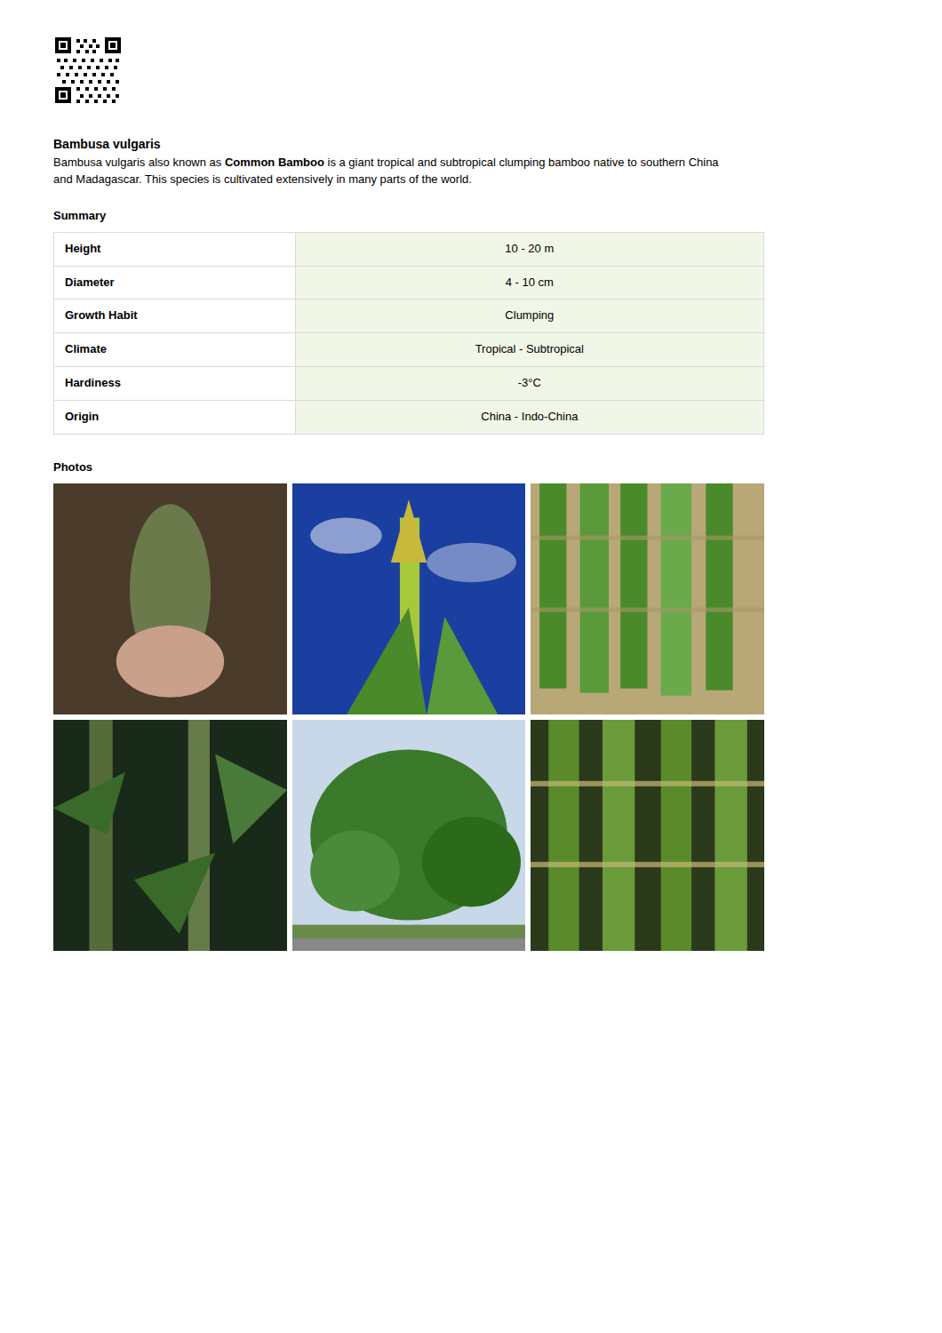Bambusa vulgaris
Bambusa vulgaris also known as Common Bamboo is a giant tropical and subtropical clumping bamboo native to southern China and Madagascar. This species is cultivated extensively in many parts of the world.
Summary
| Height | 10 - 20 m |
| Diameter | 4 - 10 cm |
| Growth Habit | Clumping |
| Climate | Tropical - Subtropical |
| Hardiness | -3°C |
| Origin | China - Indo-China |
Photos